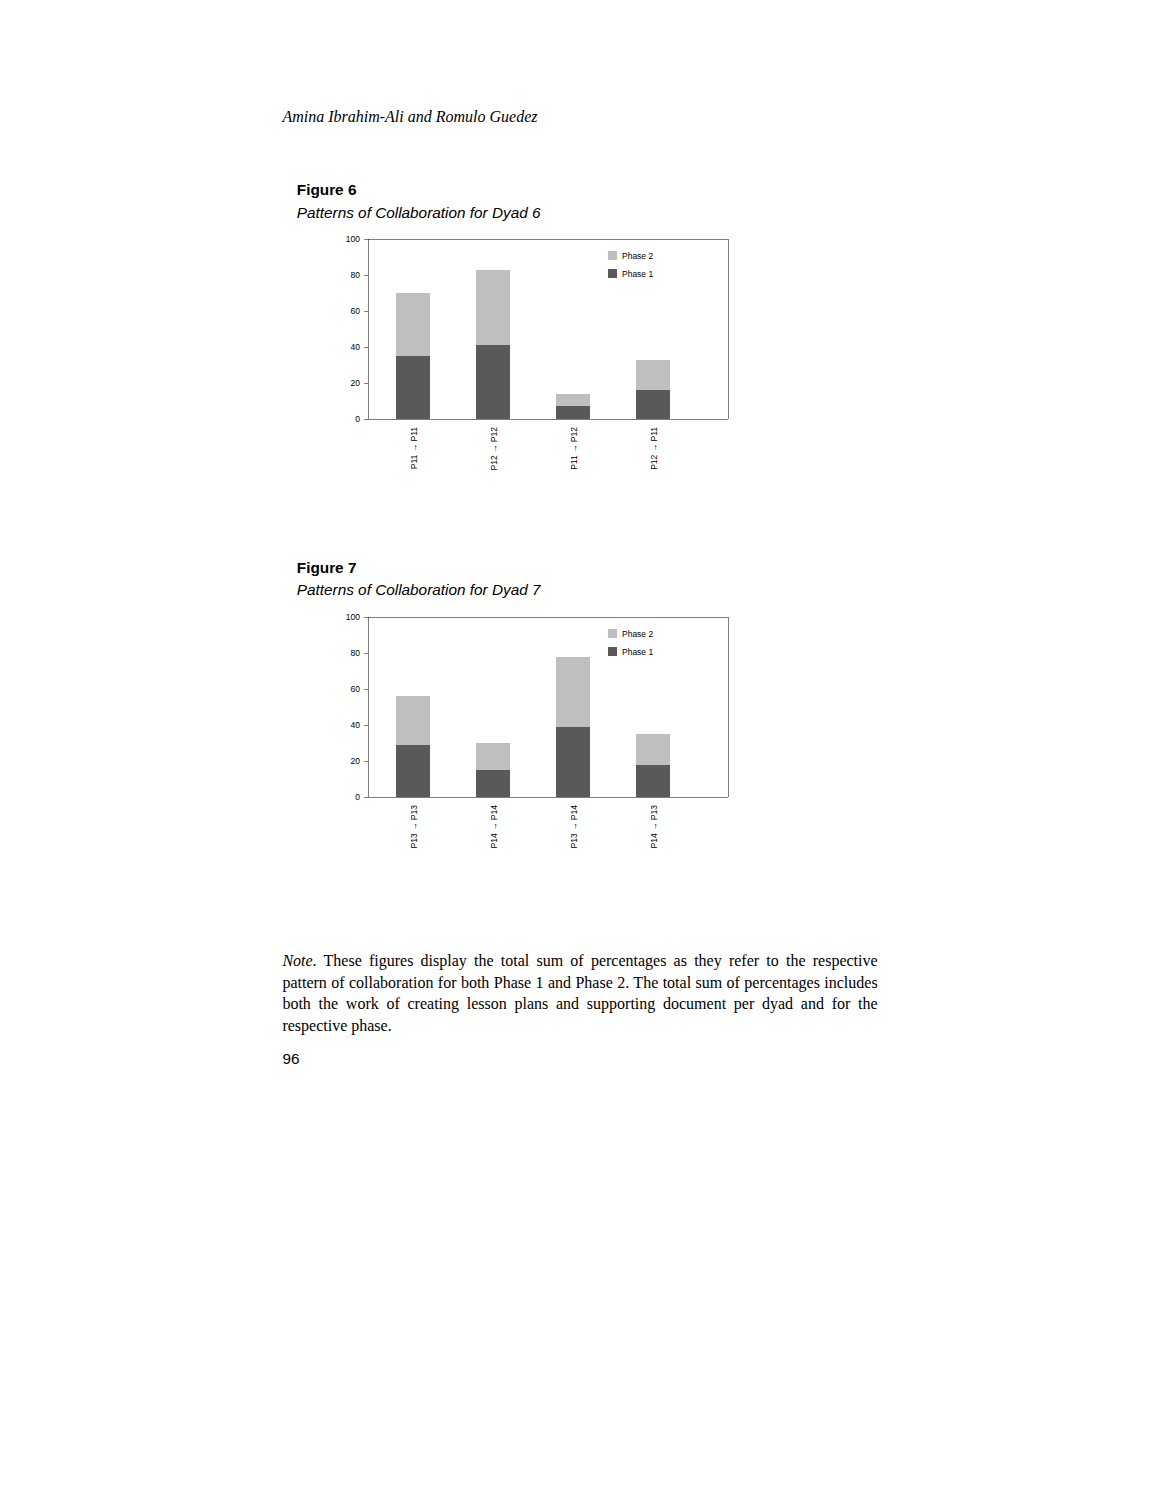Amina Ibrahim-Ali and Romulo Guedez
Figure 6
Patterns of Collaboration for Dyad 6
0 20 40 60 80 100 Phase 2 Phase 1 P11 → P11 P12 → P12 P11 → P12 P12 → P11
Figure 7
Patterns of Collaboration for Dyad 7
0 20 40 60 80 100 Phase 2 Phase 1 P13 → P13 P14 → P14 P13 → P14 P14 → P13
Note. These figures display the total sum of percentages as they refer to the respective pattern of collaboration for both Phase 1 and Phase 2. The total sum of percentages includes both the work of creating lesson plans and supporting document per dyad and for the respective phase.
96